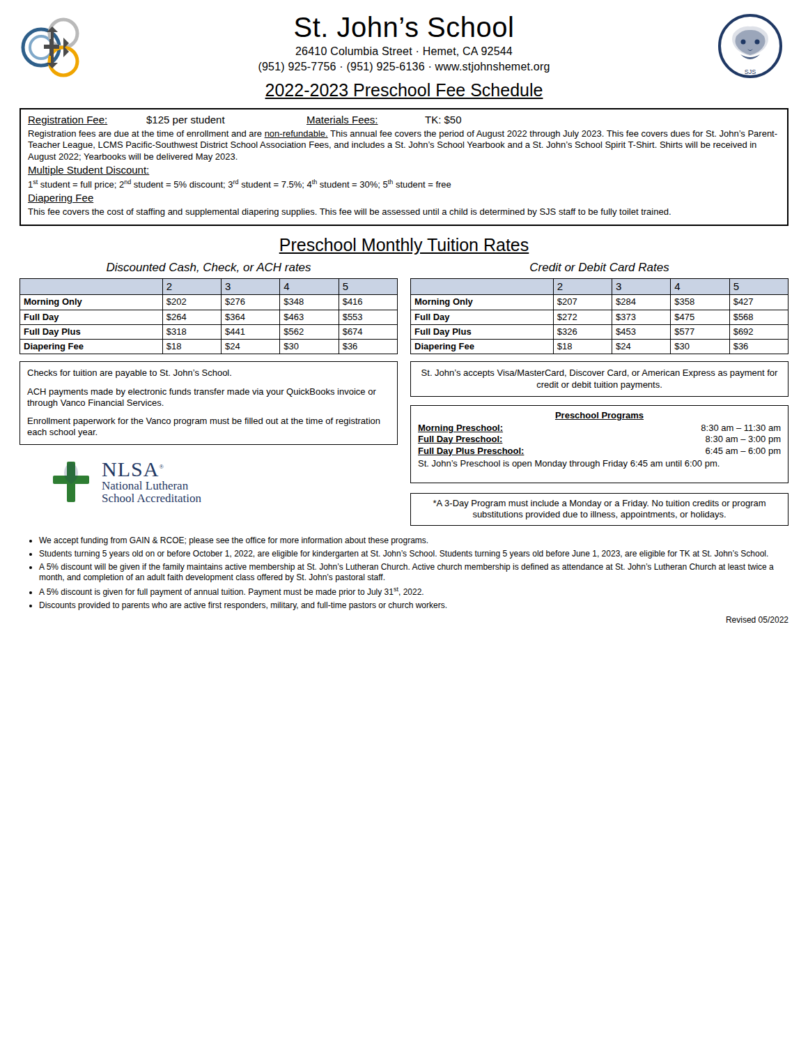St. John’s School
26410 Columbia Street · Hemet, CA 92544
(951) 925-7756 · (951) 925-6136 · www.stjohnshemet.org
2022-2023 Preschool Fee Schedule
SJS
Registration Fee: $125 per student Materials Fees: TK: $50
Registration fees are due at the time of enrollment and are non-refundable. This annual fee covers the period of August 2022 through July 2023. This fee covers dues for St. John’s Parent-Teacher League, LCMS Pacific-Southwest District School Association Fees, and includes a St. John’s School Yearbook and a St. John’s School Spirit T-Shirt. Shirts will be received in August 2022; Yearbooks will be delivered May 2023.
Multiple Student Discount:
1st student = full price; 2nd student = 5% discount; 3rd student = 7.5%; 4th student = 30%; 5th student = free
Diapering Fee
This fee covers the cost of staffing and supplemental diapering supplies. This fee will be assessed until a child is determined by SJS staff to be fully toilet trained.
Preschool Monthly Tuition Rates
Discounted Cash, Check, or ACH rates
| | 2 | 3 | 4 | 5 |
| --- | --- | --- | --- | --- |
| Morning Only | $202 | $276 | $348 | $416 |
| Full Day | $264 | $364 | $463 | $553 |
| Full Day Plus | $318 | $441 | $562 | $674 |
| Diapering Fee | $18 | $24 | $30 | $36 |
Checks for tuition are payable to St. John’s School.
ACH payments made by electronic funds transfer made via your QuickBooks invoice or through Vanco Financial Services.
Enrollment paperwork for the Vanco program must be filled out at the time of registration each school year.
NLSA®
National Lutheran
School Accreditation
Credit or Debit Card Rates
| | 2 | 3 | 4 | 5 |
| --- | --- | --- | --- | --- |
| Morning Only | $207 | $284 | $358 | $427 |
| Full Day | $272 | $373 | $475 | $568 |
| Full Day Plus | $326 | $453 | $577 | $692 |
| Diapering Fee | $18 | $24 | $30 | $36 |
St. John’s accepts Visa/MasterCard, Discover Card, or American Express as payment for credit or debit tuition payments.
Preschool Programs
Morning Preschool: 8:30 am – 11:30 am
Full Day Preschool: 8:30 am – 3:00 pm
Full Day Plus Preschool: 6:45 am – 6:00 pm
St. John’s Preschool is open Monday through Friday 6:45 am until 6:00 pm.
*A 3-Day Program must include a Monday or a Friday. No tuition credits or program substitutions provided due to illness, appointments, or holidays.
We accept funding from GAIN & RCOE; please see the office for more information about these programs.
Students turning 5 years old on or before October 1, 2022, are eligible for kindergarten at St. John’s School. Students turning 5 years old before June 1, 2023, are eligible for TK at St. John’s School.
A 5% discount will be given if the family maintains active membership at St. John’s Lutheran Church. Active church membership is defined as attendance at St. John’s Lutheran Church at least twice a month, and completion of an adult faith development class offered by St. John’s pastoral staff.
A 5% discount is given for full payment of annual tuition. Payment must be made prior to July 31st, 2022.
Discounts provided to parents who are active first responders, military, and full-time pastors or church workers.
Revised 05/2022